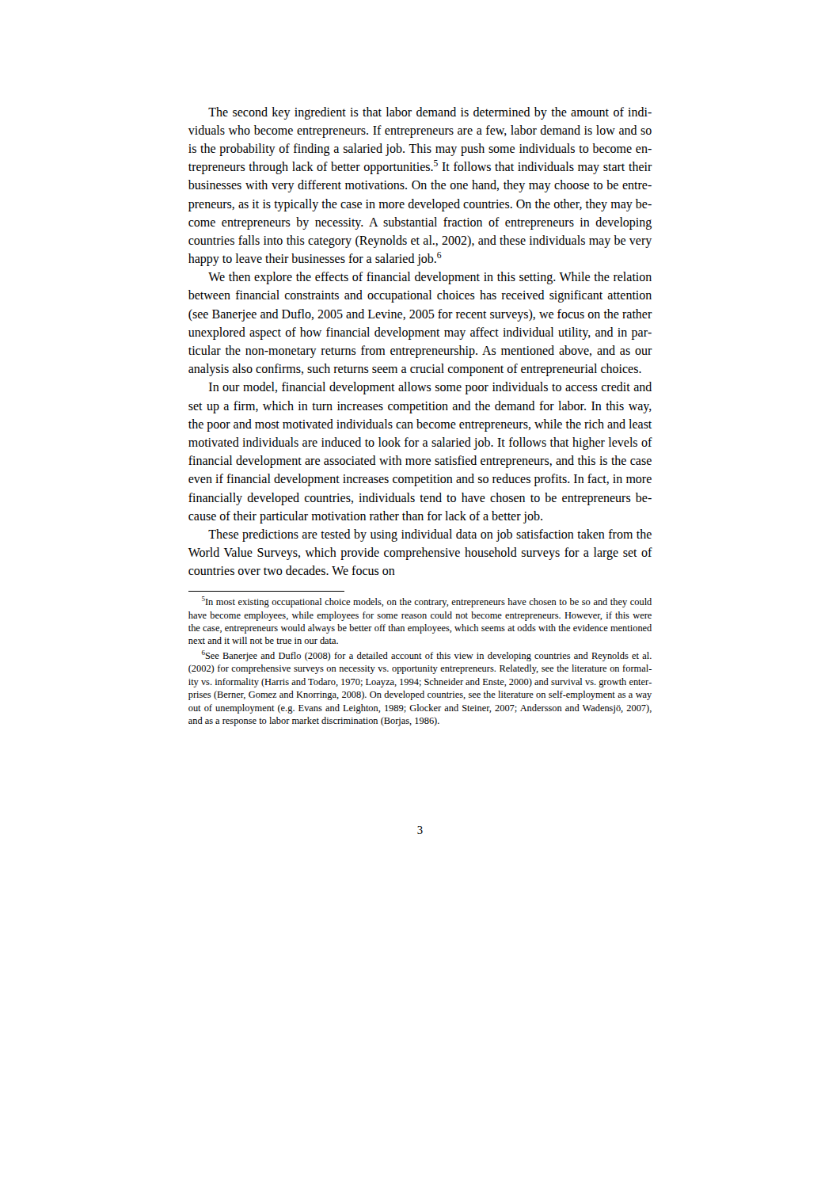The second key ingredient is that labor demand is determined by the amount of individuals who become entrepreneurs. If entrepreneurs are a few, labor demand is low and so is the probability of finding a salaried job. This may push some individuals to become entrepreneurs through lack of better opportunities.5 It follows that individuals may start their businesses with very different motivations. On the one hand, they may choose to be entrepreneurs, as it is typically the case in more developed countries. On the other, they may become entrepreneurs by necessity. A substantial fraction of entrepreneurs in developing countries falls into this category (Reynolds et al., 2002), and these individuals may be very happy to leave their businesses for a salaried job.6
We then explore the effects of financial development in this setting. While the relation between financial constraints and occupational choices has received significant attention (see Banerjee and Duflo, 2005 and Levine, 2005 for recent surveys), we focus on the rather unexplored aspect of how financial development may affect individual utility, and in particular the non-monetary returns from entrepreneurship. As mentioned above, and as our analysis also confirms, such returns seem a crucial component of entrepreneurial choices.
In our model, financial development allows some poor individuals to access credit and set up a firm, which in turn increases competition and the demand for labor. In this way, the poor and most motivated individuals can become entrepreneurs, while the rich and least motivated individuals are induced to look for a salaried job. It follows that higher levels of financial development are associated with more satisfied entrepreneurs, and this is the case even if financial development increases competition and so reduces profits. In fact, in more financially developed countries, individuals tend to have chosen to be entrepreneurs because of their particular motivation rather than for lack of a better job.
These predictions are tested by using individual data on job satisfaction taken from the World Value Surveys, which provide comprehensive household surveys for a large set of countries over two decades. We focus on
5In most existing occupational choice models, on the contrary, entrepreneurs have chosen to be so and they could have become employees, while employees for some reason could not become entrepreneurs. However, if this were the case, entrepreneurs would always be better off than employees, which seems at odds with the evidence mentioned next and it will not be true in our data.
6See Banerjee and Duflo (2008) for a detailed account of this view in developing countries and Reynolds et al. (2002) for comprehensive surveys on necessity vs. opportunity entrepreneurs. Relatedly, see the literature on formality vs. informality (Harris and Todaro, 1970; Loayza, 1994; Schneider and Enste, 2000) and survival vs. growth enterprises (Berner, Gomez and Knorringa, 2008). On developed countries, see the literature on self-employment as a way out of unemployment (e.g. Evans and Leighton, 1989; Glocker and Steiner, 2007; Andersson and Wadensjö, 2007), and as a response to labor market discrimination (Borjas, 1986).
3